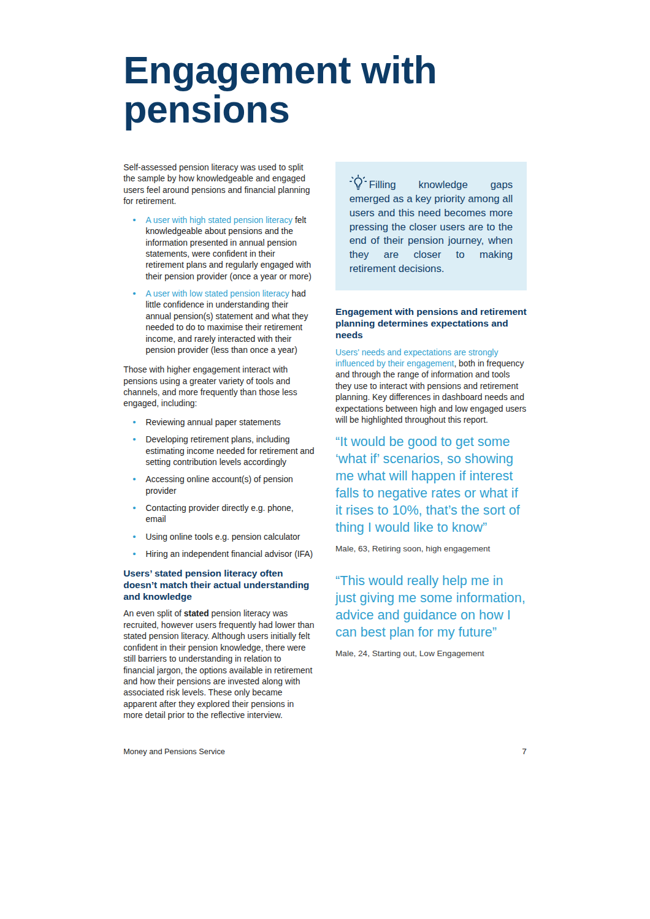Engagement with pensions
Self-assessed pension literacy was used to split the sample by how knowledgeable and engaged users feel around pensions and financial planning for retirement.
A user with high stated pension literacy felt knowledgeable about pensions and the information presented in annual pension statements, were confident in their retirement plans and regularly engaged with their pension provider (once a year or more)
A user with low stated pension literacy had little confidence in understanding their annual pension(s) statement and what they needed to do to maximise their retirement income, and rarely interacted with their pension provider (less than once a year)
Those with higher engagement interact with pensions using a greater variety of tools and channels, and more frequently than those less engaged, including:
Reviewing annual paper statements
Developing retirement plans, including estimating income needed for retirement and setting contribution levels accordingly
Accessing online account(s) of pension provider
Contacting provider directly e.g. phone, email
Using online tools e.g. pension calculator
Hiring an independent financial advisor (IFA)
Users’ stated pension literacy often doesn’t match their actual understanding and knowledge
An even split of stated pension literacy was recruited, however users frequently had lower than stated pension literacy. Although users initially felt confident in their pension knowledge, there were still barriers to understanding in relation to financial jargon, the options available in retirement and how their pensions are invested along with associated risk levels. These only became apparent after they explored their pensions in more detail prior to the reflective interview.
Filling knowledge gaps emerged as a key priority among all users and this need becomes more pressing the closer users are to the end of their pension journey, when they are closer to making retirement decisions.
Engagement with pensions and retirement planning determines expectations and needs
Users' needs and expectations are strongly influenced by their engagement, both in frequency and through the range of information and tools they use to interact with pensions and retirement planning. Key differences in dashboard needs and expectations between high and low engaged users will be highlighted throughout this report.
“It would be good to get some ‘what if’ scenarios, so showing me what will happen if interest falls to negative rates or what if it rises to 10%, that’s the sort of thing I would like to know”
Male, 63, Retiring soon, high engagement
“This would really help me in just giving me some information, advice and guidance on how I can best plan for my future”
Male, 24, Starting out, Low Engagement
Money and Pensions Service 7